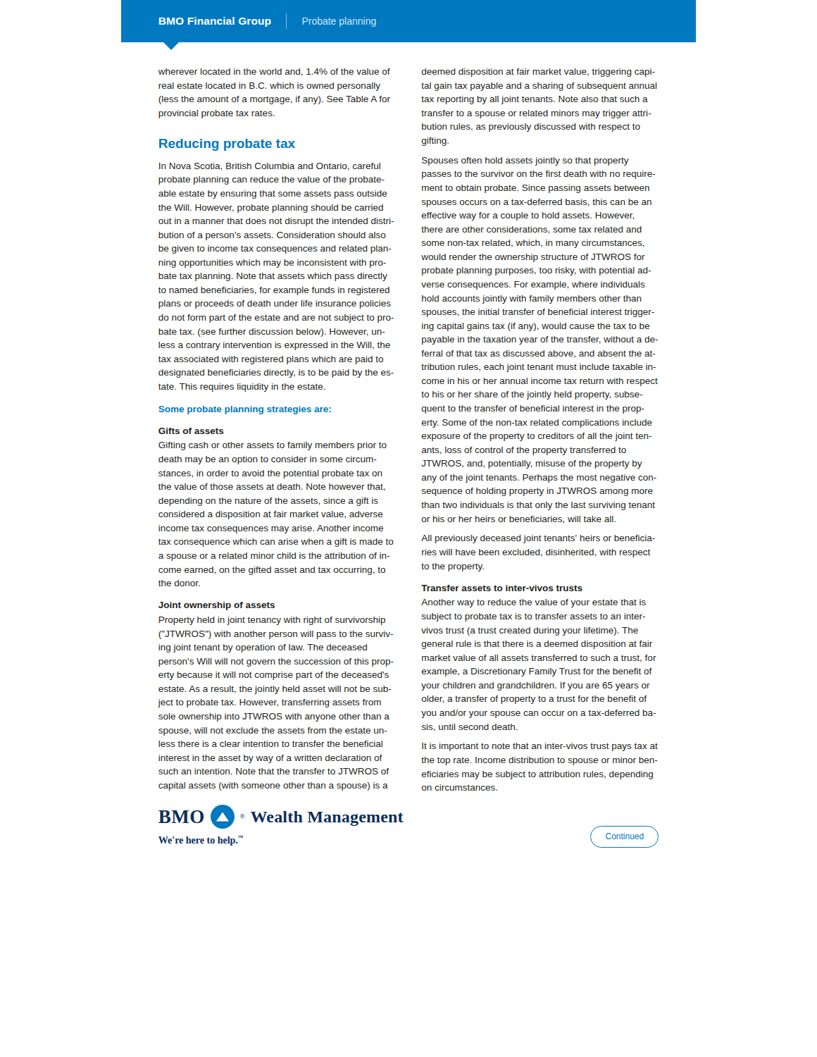BMO Financial Group Probate planning
wherever located in the world and, 1.4% of the value of real estate located in B.C. which is owned personally (less the amount of a mortgage, if any). See Table A for provincial probate tax rates.
Reducing probate tax
In Nova Scotia, British Columbia and Ontario, careful probate planning can reduce the value of the probateable estate by ensuring that some assets pass outside the Will. However, probate planning should be carried out in a manner that does not disrupt the intended distribution of a person's assets. Consideration should also be given to income tax consequences and related planning opportunities which may be inconsistent with probate tax planning. Note that assets which pass directly to named beneficiaries, for example funds in registered plans or proceeds of death under life insurance policies do not form part of the estate and are not subject to probate tax. (see further discussion below). However, unless a contrary intervention is expressed in the Will, the tax associated with registered plans which are paid to designated beneficiaries directly, is to be paid by the estate. This requires liquidity in the estate.
Some probate planning strategies are:
Gifts of assets
Gifting cash or other assets to family members prior to death may be an option to consider in some circumstances, in order to avoid the potential probate tax on the value of those assets at death. Note however that, depending on the nature of the assets, since a gift is considered a disposition at fair market value, adverse income tax consequences may arise. Another income tax consequence which can arise when a gift is made to a spouse or a related minor child is the attribution of income earned, on the gifted asset and tax occurring, to the donor.
Joint ownership of assets
Property held in joint tenancy with right of survivorship ("JTWROS") with another person will pass to the surviving joint tenant by operation of law. The deceased person's Will will not govern the succession of this property because it will not comprise part of the deceased's estate. As a result, the jointly held asset will not be subject to probate tax. However, transferring assets from sole ownership into JTWROS with anyone other than a spouse, will not exclude the assets from the estate unless there is a clear intention to transfer the beneficial interest in the asset by way of a written declaration of such an intention. Note that the transfer to JTWROS of capital assets (with someone other than a spouse) is a deemed disposition at fair market value, triggering capital gain tax payable and a sharing of subsequent annual tax reporting by all joint tenants. Note also that such a transfer to a spouse or related minors may trigger attribution rules, as previously discussed with respect to gifting.
Spouses often hold assets jointly so that property passes to the survivor on the first death with no requirement to obtain probate. Since passing assets between spouses occurs on a tax-deferred basis, this can be an effective way for a couple to hold assets. However, there are other considerations, some tax related and some non-tax related, which, in many circumstances, would render the ownership structure of JTWROS for probate planning purposes, too risky, with potential adverse consequences. For example, where individuals hold accounts jointly with family members other than spouses, the initial transfer of beneficial interest triggering capital gains tax (if any), would cause the tax to be payable in the taxation year of the transfer, without a deferral of that tax as discussed above, and absent the attribution rules, each joint tenant must include taxable income in his or her annual income tax return with respect to his or her share of the jointly held property, subsequent to the transfer of beneficial interest in the property. Some of the non-tax related complications include exposure of the property to creditors of all the joint tenants, loss of control of the property transferred to JTWROS, and, potentially, misuse of the property by any of the joint tenants. Perhaps the most negative consequence of holding property in JTWROS among more than two individuals is that only the last surviving tenant or his or her heirs or beneficiaries, will take all.
All previously deceased joint tenants' heirs or beneficiaries will have been excluded, disinherited, with respect to the property.
Transfer assets to inter-vivos trusts
Another way to reduce the value of your estate that is subject to probate tax is to transfer assets to an inter-vivos trust (a trust created during your lifetime). The general rule is that there is a deemed disposition at fair market value of all assets transferred to such a trust, for example, a Discretionary Family Trust for the benefit of your children and grandchildren. If you are 65 years or older, a transfer of property to a trust for the benefit of you and/or your spouse can occur on a tax-deferred basis, until second death.
It is important to note that an inter-vivos trust pays tax at the top rate. Income distribution to spouse or minor beneficiaries may be subject to attribution rules, depending on circumstances.
BMO ® Wealth Management
We're here to help.™
Continued